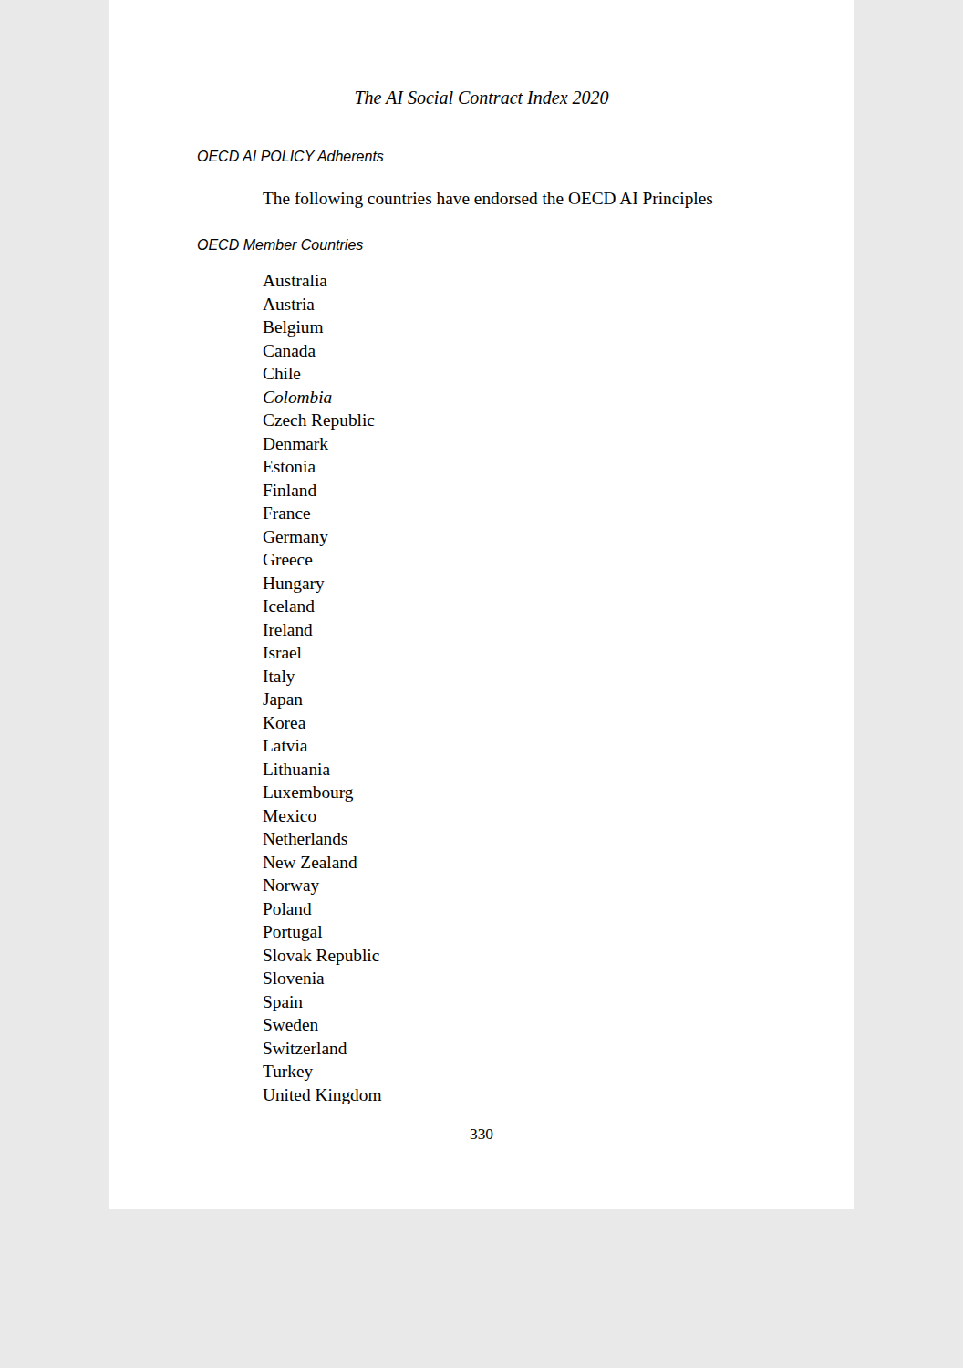The AI Social Contract Index 2020
OECD AI POLICY Adherents
The following countries have endorsed the OECD AI Principles
OECD Member Countries
Australia
Austria
Belgium
Canada
Chile
Colombia
Czech Republic
Denmark
Estonia
Finland
France
Germany
Greece
Hungary
Iceland
Ireland
Israel
Italy
Japan
Korea
Latvia
Lithuania
Luxembourg
Mexico
Netherlands
New Zealand
Norway
Poland
Portugal
Slovak Republic
Slovenia
Spain
Sweden
Switzerland
Turkey
United Kingdom
330